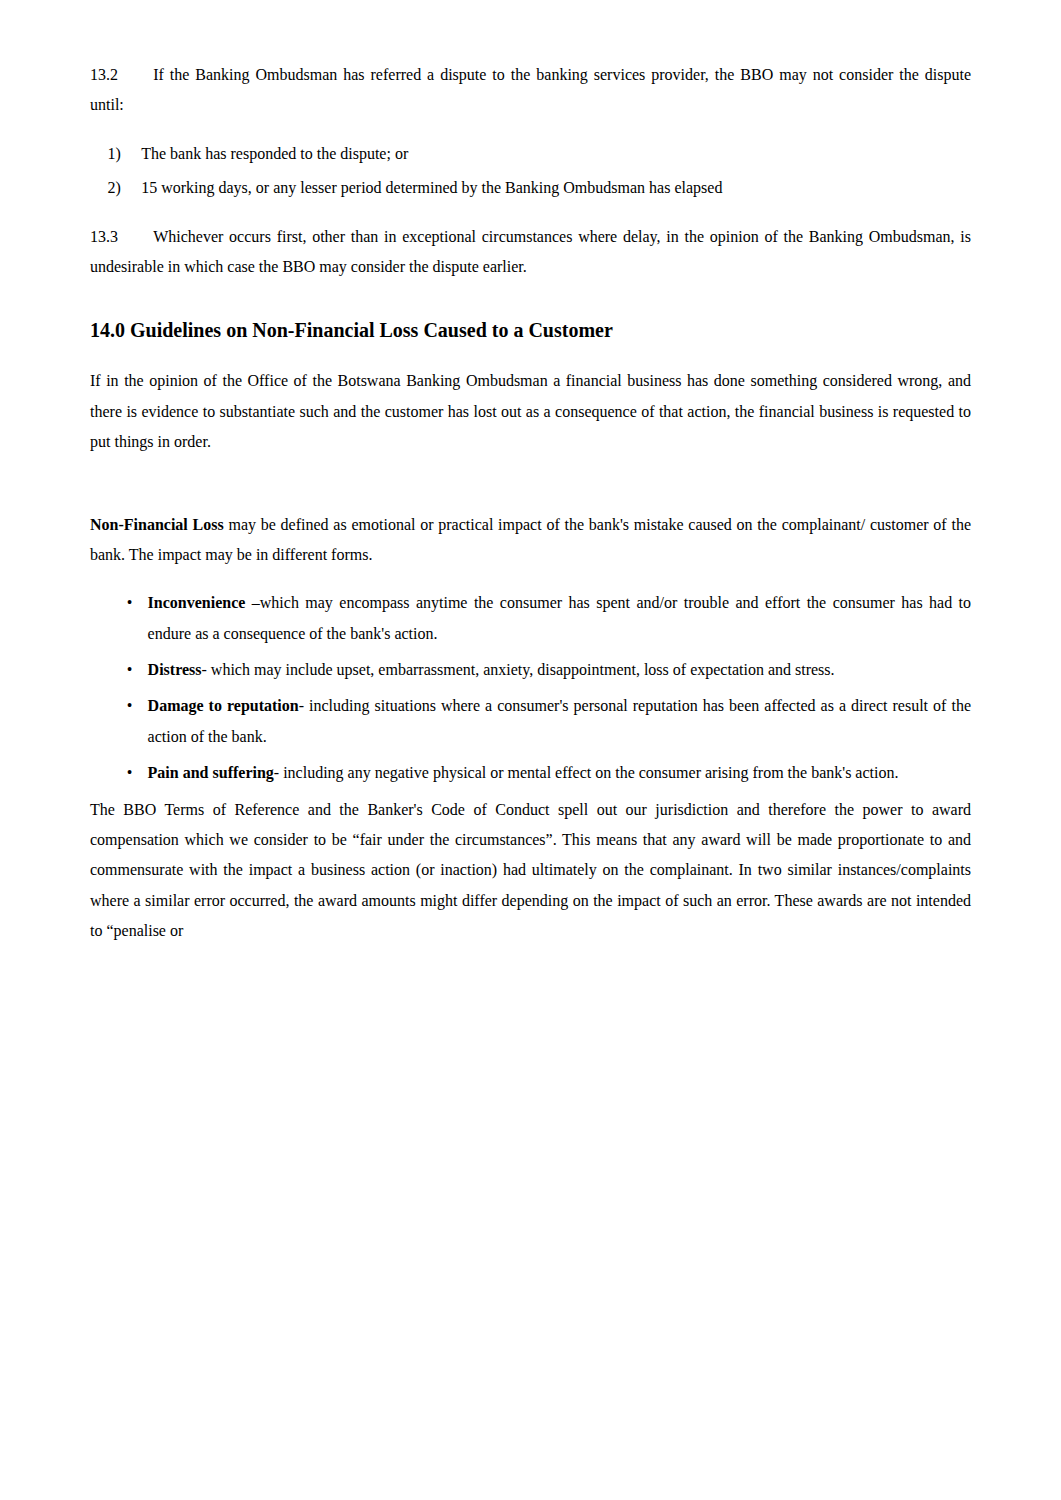13.2 If the Banking Ombudsman has referred a dispute to the banking services provider, the BBO may not consider the dispute until:
1) The bank has responded to the dispute; or
2) 15 working days, or any lesser period determined by the Banking Ombudsman has elapsed
13.3 Whichever occurs first, other than in exceptional circumstances where delay, in the opinion of the Banking Ombudsman, is undesirable in which case the BBO may consider the dispute earlier.
14.0 Guidelines on Non-Financial Loss Caused to a Customer
If in the opinion of the Office of the Botswana Banking Ombudsman a financial business has done something considered wrong, and there is evidence to substantiate such and the customer has lost out as a consequence of that action, the financial business is requested to put things in order.
Non-Financial Loss may be defined as emotional or practical impact of the bank's mistake caused on the complainant/ customer of the bank. The impact may be in different forms.
Inconvenience –which may encompass anytime the consumer has spent and/or trouble and effort the consumer has had to endure as a consequence of the bank's action.
Distress- which may include upset, embarrassment, anxiety, disappointment, loss of expectation and stress.
Damage to reputation- including situations where a consumer's personal reputation has been affected as a direct result of the action of the bank.
Pain and suffering- including any negative physical or mental effect on the consumer arising from the bank's action.
The BBO Terms of Reference and the Banker's Code of Conduct spell out our jurisdiction and therefore the power to award compensation which we consider to be “fair under the circumstances”. This means that any award will be made proportionate to and commensurate with the impact a business action (or inaction) had ultimately on the complainant. In two similar instances/complaints where a similar error occurred, the award amounts might differ depending on the impact of such an error. These awards are not intended to “penalise or